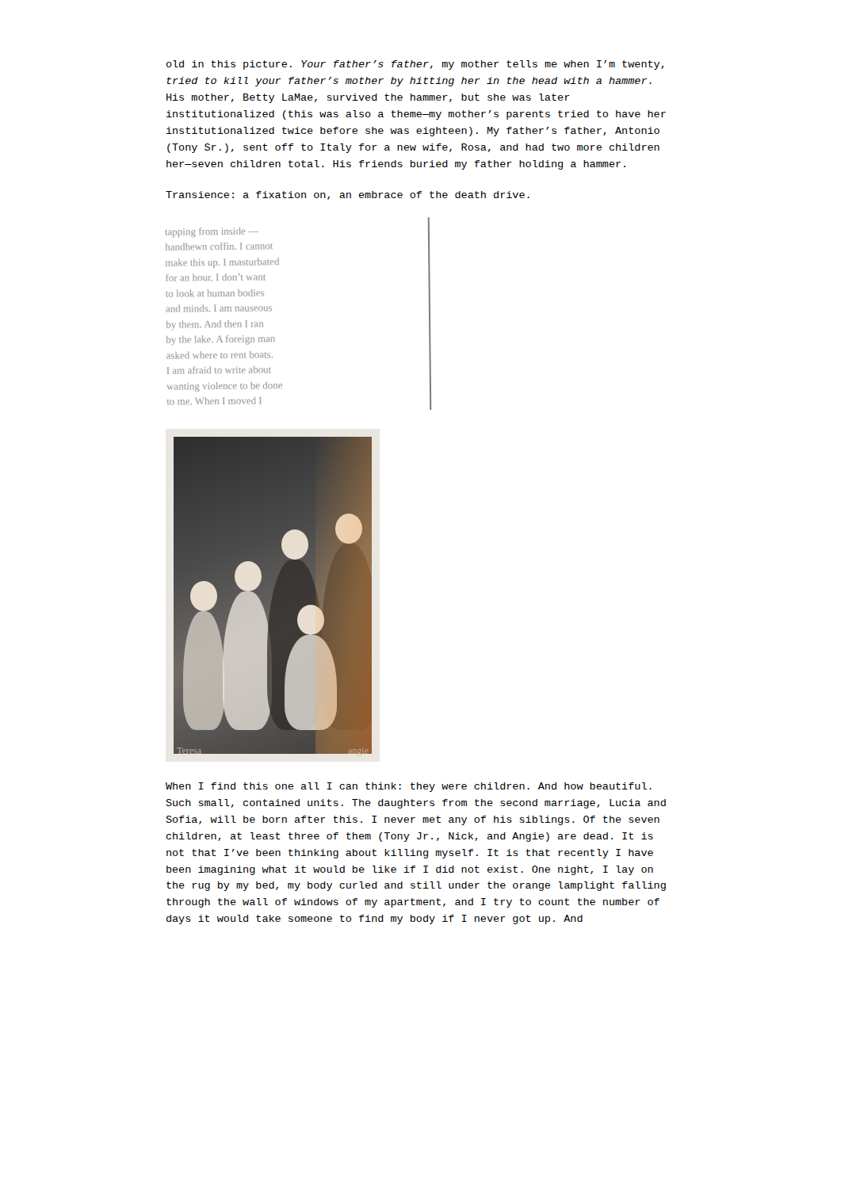old in this picture. Your father’s father, my mother tells me when I’m twenty, tried to kill your father’s mother by hitting her in the head with a hammer. His mother, Betty LaMae, survived the hammer, but she was later institutionalized (this was also a theme—my mother’s parents tried to have her institutionalized twice before she was eighteen). My father’s father, Antonio (Tony Sr.), sent off to Italy for a new wife, Rosa, and had two more children her—seven children total. His friends buried my father holding a hammer.
Transience: a fixation on, an embrace of the death drive.
tapping from inside —
handhewn coffin. I cannot
make this up. I masturbated
for an hour. I don’t want
to look at human bodies
and minds. I am nauseous
by them. And then I ran
by the lake. A foreign man
asked where to rent boats.
I am afraid to write about
wanting violence to be done
to me. When I moved I
Teresa angie
When I find this one all I can think: they were children. And how beautiful. Such small, contained units. The daughters from the second marriage, Lucia and Sofia, will be born after this. I never met any of his siblings. Of the seven children, at least three of them (Tony Jr., Nick, and Angie) are dead. It is not that I’ve been thinking about killing myself. It is that recently I have been imagining what it would be like if I did not exist. One night, I lay on the rug by my bed, my body curled and still under the orange lamplight falling through the wall of windows of my apartment, and I try to count the number of days it would take someone to find my body if I never got up. And